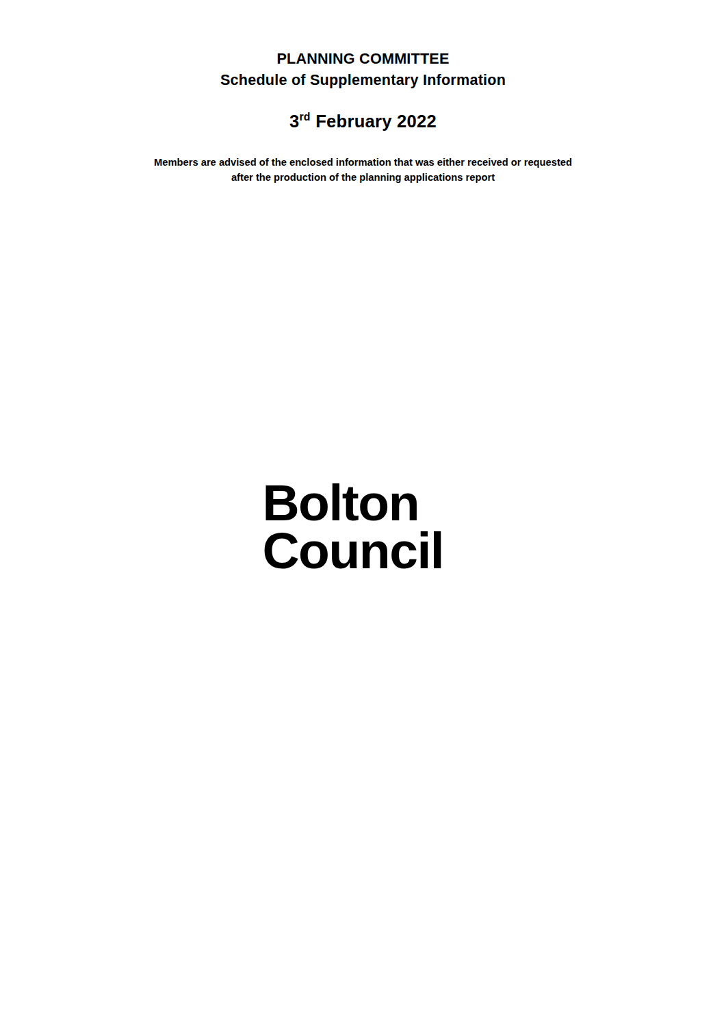PLANNING COMMITTEE Schedule of Supplementary Information
3rd February 2022
Members are advised of the enclosed information that was either received or requested after the production of the planning applications report
Bolton Council